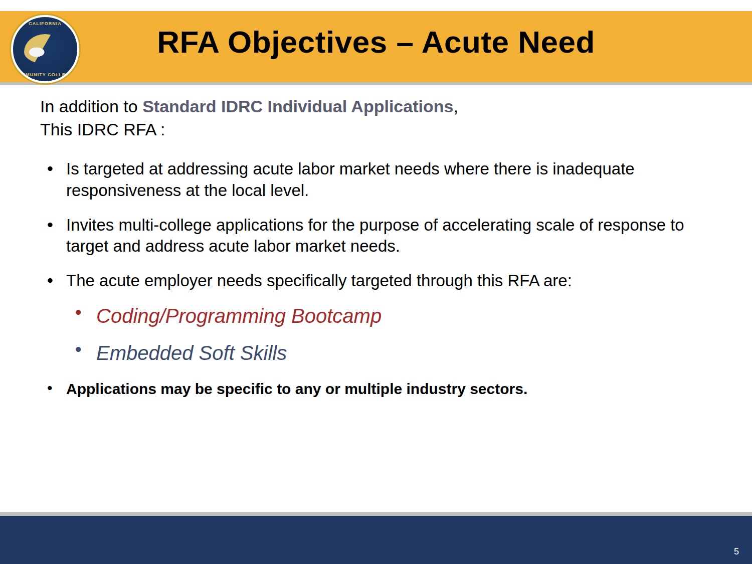CALIFORNIA
COMMUNITY COLLEGES
RFA Objectives – Acute Need
In addition to Standard IDRC Individual Applications,
This IDRC RFA :
Is targeted at addressing acute labor market needs where there is inadequate responsiveness at the local level.
Invites multi-college applications for the purpose of accelerating scale of response to target and address acute labor market needs.
The acute employer needs specifically targeted through this RFA are:
Coding/Programming Bootcamp
Embedded Soft Skills
Applications may be specific to any or multiple industry sectors.
5